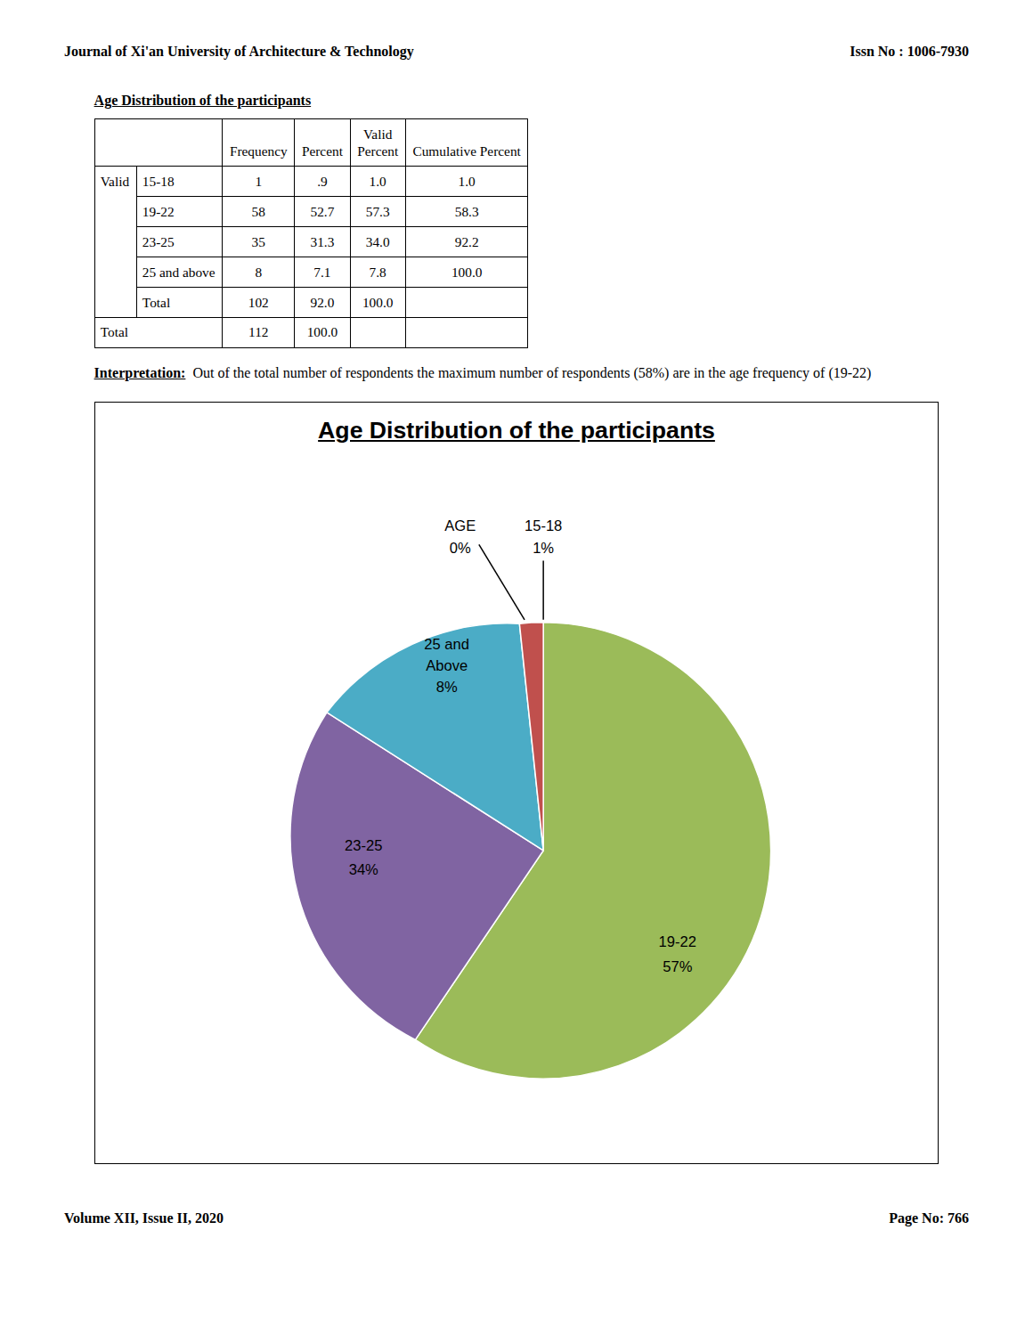Journal of Xi'an University of Architecture & Technology
Issn No : 1006-7930
Age Distribution of the participants
| | Frequency | Percent | Valid Percent | Cumulative Percent |
| --- | --- | --- | --- | --- |
| Valid | 15-18 | 1 | .9 | 1.0 | 1.0 |
| 19-22 | 58 | 52.7 | 57.3 | 58.3 |
| 23-25 | 35 | 31.3 | 34.0 | 92.2 |
| 25 and above | 8 | 7.1 | 7.8 | 100.0 |
| Total | 102 | 92.0 | 100.0 | |
| Total | 112 | 100.0 | | |
Interpretation: Out of the total number of respondents the maximum number of respondents (58%) are in the age frequency of (19-22)
Age Distribution of the participants
AGE 0% 15-18 1% 25 and Above 8% 23-25 34% 19-22 57%
Volume XII, Issue II, 2020
Page No: 766